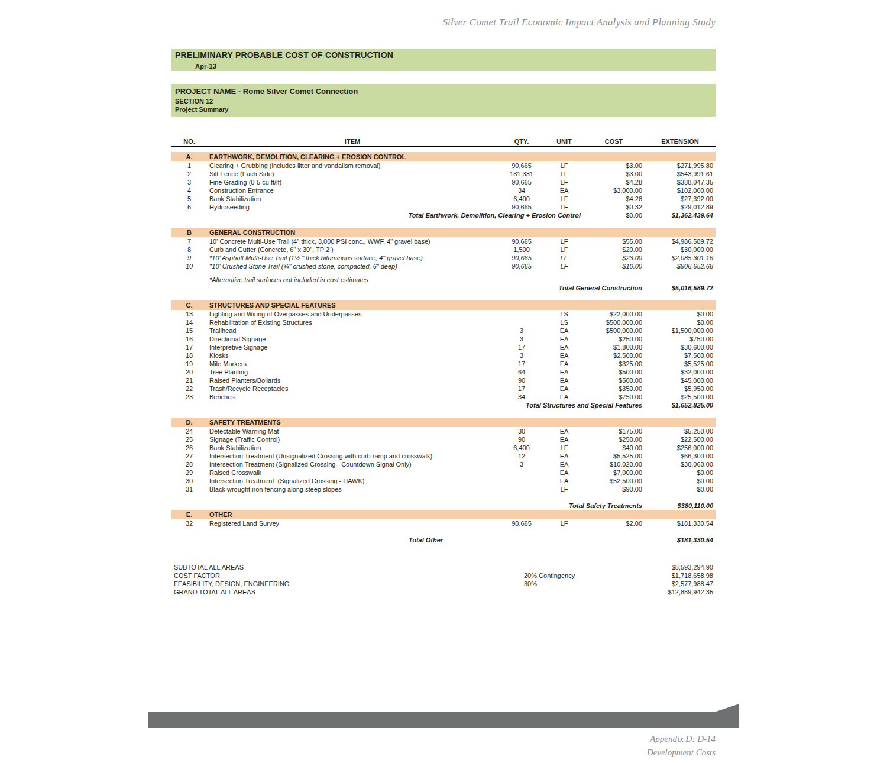Silver Comet Trail Economic Impact Analysis and Planning Study
PRELIMINARY PROBABLE COST OF CONSTRUCTION
Apr-13
PROJECT NAME - Rome Silver Comet Connection
SECTION 12
Project Summary
| NO. | ITEM | QTY. | UNIT | COST | EXTENSION |
| --- | --- | --- | --- | --- | --- |
| A. | EARTHWORK, DEMOLITION, CLEARING + EROSION CONTROL |
| 1 | Clearing + Grubbing (includes litter and vandalism removal) | 90,665 | LF | $3.00 | $271,995.80 |
| 2 | Silt Fence (Each Side) | 181,331 | LF | $3.00 | $543,991.61 |
| 3 | Fine Grading (0-5 cu ft/lf) | 90,665 | LF | $4.28 | $388,047.35 |
| 4 | Construction Entrance | 34 | EA | $3,000.00 | $102,000.00 |
| 5 | Bank Stabilization | 6,400 | LF | $4.28 | $27,392.00 |
| 6 | Hydroseeding | 90,665 | LF | $0.32 | $29,012.89 |
| | Total Earthwork, Demolition, Clearing + Erosion Control | $0.00 | $1,362,439.64 |
| B | GENERAL CONSTRUCTION |
| 7 | 10' Concrete Multi-Use Trail (4" thick, 3,000 PSI conc., WWF, 4" gravel base) | 90,665 | LF | $55.00 | $4,986,589.72 |
| 8 | Curb and Gutter (Concrete, 6" x 30", TP 2 ) | 1,500 | LF | $20.00 | $30,000.00 |
| 9 | *10' Asphalt Multi-Use Trail (1½ " thick bituminous surface, 4" gravel base) | 90,665 | LF | $23.00 | $2,085,301.16 |
| 10 | *10' Crushed Stone Trail (¾" crushed stone, compacted, 6" deep) | 90,665 | LF | $10.00 | $906,652.68 |
| | *Alternative trail surfaces not included in cost estimates | | | | |
| | Total General Construction | $5,016,589.72 |
| C. | STRUCTURES AND SPECIAL FEATURES |
| 13 | Lighting and Wiring of Overpasses and Underpasses | | LS | $22,000.00 | $0.00 |
| 14 | Rehabilitation of Existing Structures | | LS | $500,000.00 | $0.00 |
| 15 | Trailhead | 3 | EA | $500,000.00 | $1,500,000.00 |
| 16 | Directional Signage | 3 | EA | $250.00 | $750.00 |
| 17 | Interpretive Signage | 17 | EA | $1,800.00 | $30,600.00 |
| 18 | Kiosks | 3 | EA | $2,500.00 | $7,500.00 |
| 19 | Mile Markers | 17 | EA | $325.00 | $5,525.00 |
| 20 | Tree Planting | 64 | EA | $500.00 | $32,000.00 |
| 21 | Raised Planters/Bollards | 90 | EA | $500.00 | $45,000.00 |
| 22 | Trash/Recycle Receptacles | 17 | EA | $350.00 | $5,950.00 |
| 23 | Benches | 34 | EA | $750.00 | $25,500.00 |
| | Total Structures and Special Features | $1,652,825.00 |
| D. | SAFETY TREATMENTS |
| 24 | Detectable Warning Mat | 30 | EA | $175.00 | $5,250.00 |
| 25 | Signage (Traffic Control) | 90 | EA | $250.00 | $22,500.00 |
| 26 | Bank Stabilization | 6,400 | LF | $40.00 | $256,000.00 |
| 27 | Intersection Treatment (Unsignalized Crossing with curb ramp and crosswalk) | 12 | EA | $5,525.00 | $66,300.00 |
| 28 | Intersection Treatment (Signalized Crossing - Countdown Signal Only) | 3 | EA | $10,020.00 | $30,060.00 |
| 29 | Raised Crosswalk | | EA | $7,000.00 | $0.00 |
| 30 | Intersection Treatment (Signalized Crossing - HAWK) | | EA | $52,500.00 | $0.00 |
| 31 | Black wrought iron fencing along steep slopes | | LF | $90.00 | $0.00 |
| | Total Safety Treatments | $380,110.00 |
| E. | OTHER |
| 32 | Registered Land Survey | 90,665 | LF | $2.00 | $181,330.54 |
| | Total Other | $181,330.54 |
| SUBTOTAL ALL AREAS | | $8,593,294.90 |
| COST FACTOR | 20% Contingency | $1,718,658.98 |
| FEASIBILITY, DESIGN, ENGINEERING | 30% | $2,577,988.47 |
| GRAND TOTAL ALL AREAS | | $12,889,942.35 |
Appendix D: D-14
Development Costs